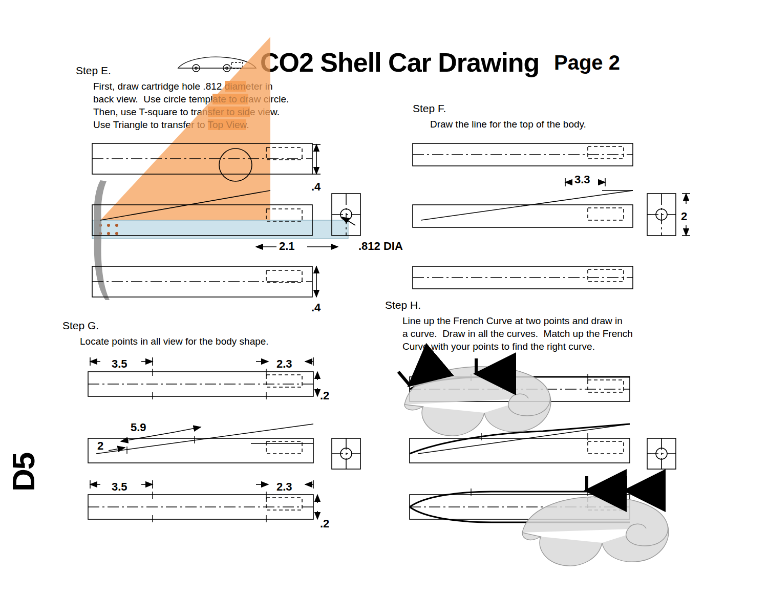CO2 Shell Car Drawing
Page 2
D5
Step E.
First, draw cartridge hole .812 diameter in
back view. Use circle template to draw circle.
Then, use T-square to transfer to side view.
Use Triangle to transfer to Top View.
Step F.
Draw the line for the top of the body.
Step G.
Locate points in all view for the body shape.
Step H.
Line up the French Curve at two points and draw in
a curve. Draw in all the curves. Match up the French
Curve with your points to find the right curve.
.4
2.1
.812 DIA
.4
3.3
2
3.5
2.3
.2
5.9
2
3.5
2.3
.2